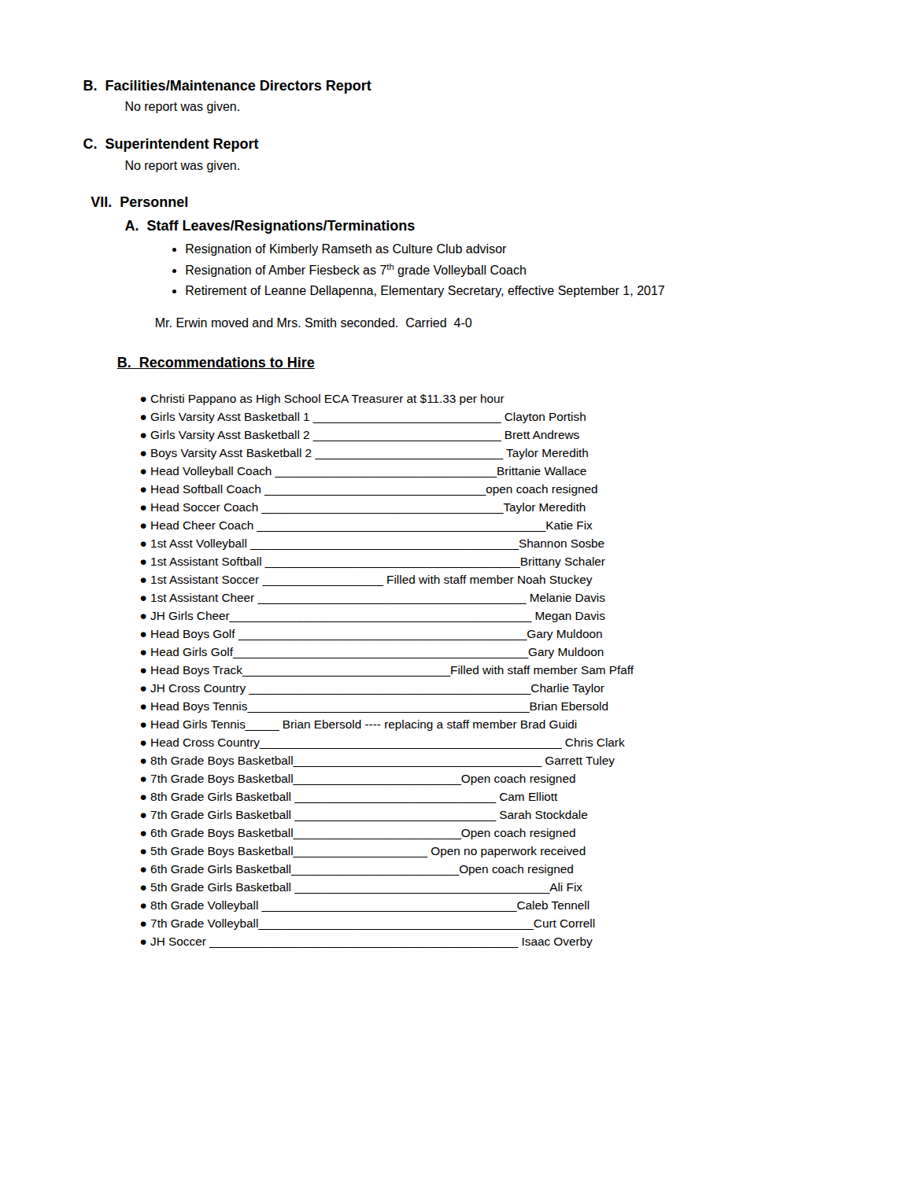B. Facilities/Maintenance Directors Report
No report was given.
C. Superintendent Report
No report was given.
VII. Personnel
A. Staff Leaves/Resignations/Terminations
Resignation of Kimberly Ramseth as Culture Club advisor
Resignation of Amber Fiesbeck as 7th grade Volleyball Coach
Retirement of Leanne Dellapenna, Elementary Secretary, effective September 1, 2017
Mr. Erwin moved and Mrs. Smith seconded. Carried 4-0
B. Recommendations to Hire
● Christi Pappano as High School ECA Treasurer at $11.33 per hour
● Girls Varsity Asst Basketball 1 ____________________________ Clayton Portish
● Girls Varsity Asst Basketball 2 ____________________________ Brett Andrews
● Boys Varsity Asst Basketball 2 ____________________________ Taylor Meredith
● Head Volleyball Coach _________________________________Brittanie Wallace
● Head Softball Coach _________________________________open coach resigned
● Head Soccer Coach ____________________________________Taylor Meredith
● Head Cheer Coach ___________________________________________Katie Fix
● 1st Asst Volleyball ________________________________________Shannon Sosbe
● 1st Assistant Softball ______________________________________Brittany Schaler
● 1st Assistant Soccer __________________ Filled with staff member Noah Stuckey
● 1st Assistant Cheer ________________________________________ Melanie Davis
● JH Girls Cheer_____________________________________________ Megan Davis
● Head Boys Golf ___________________________________________Gary Muldoon
● Head Girls Golf____________________________________________Gary Muldoon
● Head Boys Track_______________________________Filled with staff member Sam Pfaff
● JH Cross Country __________________________________________Charlie Taylor
● Head Boys Tennis__________________________________________Brian Ebersold
● Head Girls Tennis_____ Brian Ebersold ---- replacing a staff member Brad Guidi
● Head Cross Country_____________________________________________ Chris Clark
● 8th Grade Boys Basketball_____________________________________ Garrett Tuley
● 7th Grade Boys Basketball_________________________Open coach resigned
● 8th Grade Girls Basketball ______________________________ Cam Elliott
● 7th Grade Girls Basketball ______________________________ Sarah Stockdale
● 6th Grade Boys Basketball_________________________Open coach resigned
● 5th Grade Boys Basketball____________________ Open no paperwork received
● 6th Grade Girls Basketball_________________________Open coach resigned
● 5th Grade Girls Basketball ______________________________________Ali Fix
● 8th Grade Volleyball ______________________________________Caleb Tennell
● 7th Grade Volleyball_________________________________________Curt Correll
● JH Soccer ______________________________________________ Isaac Overby